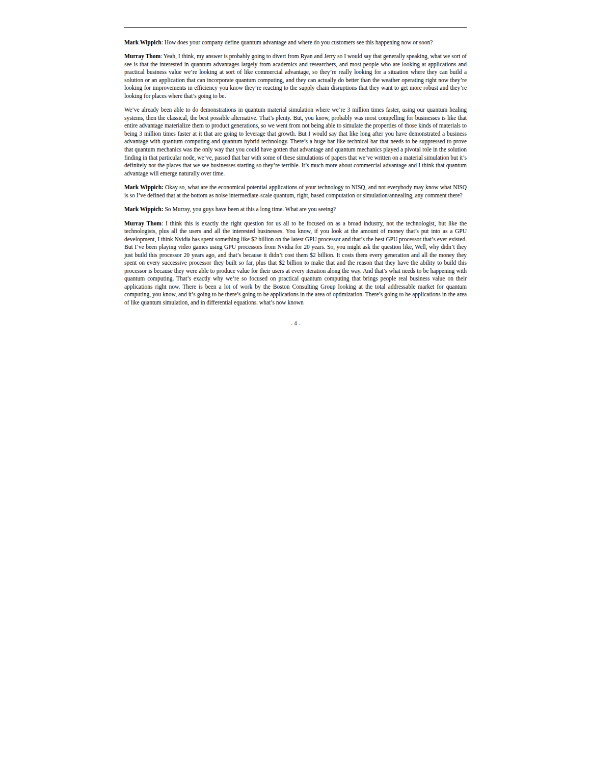Mark Wippich: How does your company define quantum advantage and where do you customers see this happening now or soon?
Murray Thom: Yeah, I think, my answer is probably going to divert from Ryan and Jerry so I would say that generally speaking, what we sort of see is that the interested in quantum advantages largely from academics and researchers, and most people who are looking at applications and practical business value we’re looking at sort of like commercial advantage, so they’re really looking for a situation where they can build a solution or an application that can incorporate quantum computing, and they can actually do better than the weather operating right now they’re looking for improvements in efficiency you know they’re reacting to the supply chain disruptions that they want to get more robust and they’re looking for places where that’s going to be.
We’ve already been able to do demonstrations in quantum material simulation where we’re 3 million times faster, using our quantum healing systems, then the classical, the best possible alternative. That’s plenty. But, you know, probably was most compelling for businesses is like that entire advantage materialize them to product generations, so we went from not being able to simulate the properties of those kinds of materials to being 3 million times faster at it that are going to leverage that growth. But I would say that like long after you have demonstrated a business advantage with quantum computing and quantum hybrid technology. There’s a huge bar like technical bar that needs to be suppressed to prove that quantum mechanics was the only way that you could have gotten that advantage and quantum mechanics played a pivotal role in the solution finding in that particular node, we’ve, passed that bar with some of these simulations of papers that we’ve written on a material simulation but it’s definitely not the places that we see businesses starting so they’re terrible. It’s much more about commercial advantage and I think that quantum advantage will emerge naturally over time.
Mark Wippich: Okay so, what are the economical potential applications of your technology to NISQ, and not everybody may know what NISQ is so I’ve defined that at the bottom as noise intermediate-scale quantum, right, based computation or simulation/annealing, any comment there?
Mark Wippich: So Murray, you guys have been at this a long time. What are you seeing?
Murray Thom: I think this is exactly the right question for us all to be focused on as a broad industry, not the technologist, but like the technologists, plus all the users and all the interested businesses. You know, if you look at the amount of money that’s put into as a GPU development, I think Nvidia has spent something like $2 billion on the latest GPU processor and that’s the best GPU processor that’s ever existed. But I’ve been playing video games using GPU processors from Nvidia for 20 years. So, you might ask the question like, Well, why didn’t they just build this processor 20 years ago, and that’s because it didn’t cost them $2 billion. It costs them every generation and all the money they spent on every successive processor they built so far, plus that $2 billion to make that and the reason that they have the ability to build this processor is because they were able to produce value for their users at every iteration along the way. And that’s what needs to be happening with quantum computing. That’s exactly why we’re so focused on practical quantum computing that brings people real business value on their applications right now. There is been a lot of work by the Boston Consulting Group looking at the total addressable market for quantum computing, you know, and it’s going to be there’s going to be applications in the area of optimization. There’s going to be applications in the area of like quantum simulation, and in differential equations. what’s now known
- 4 -